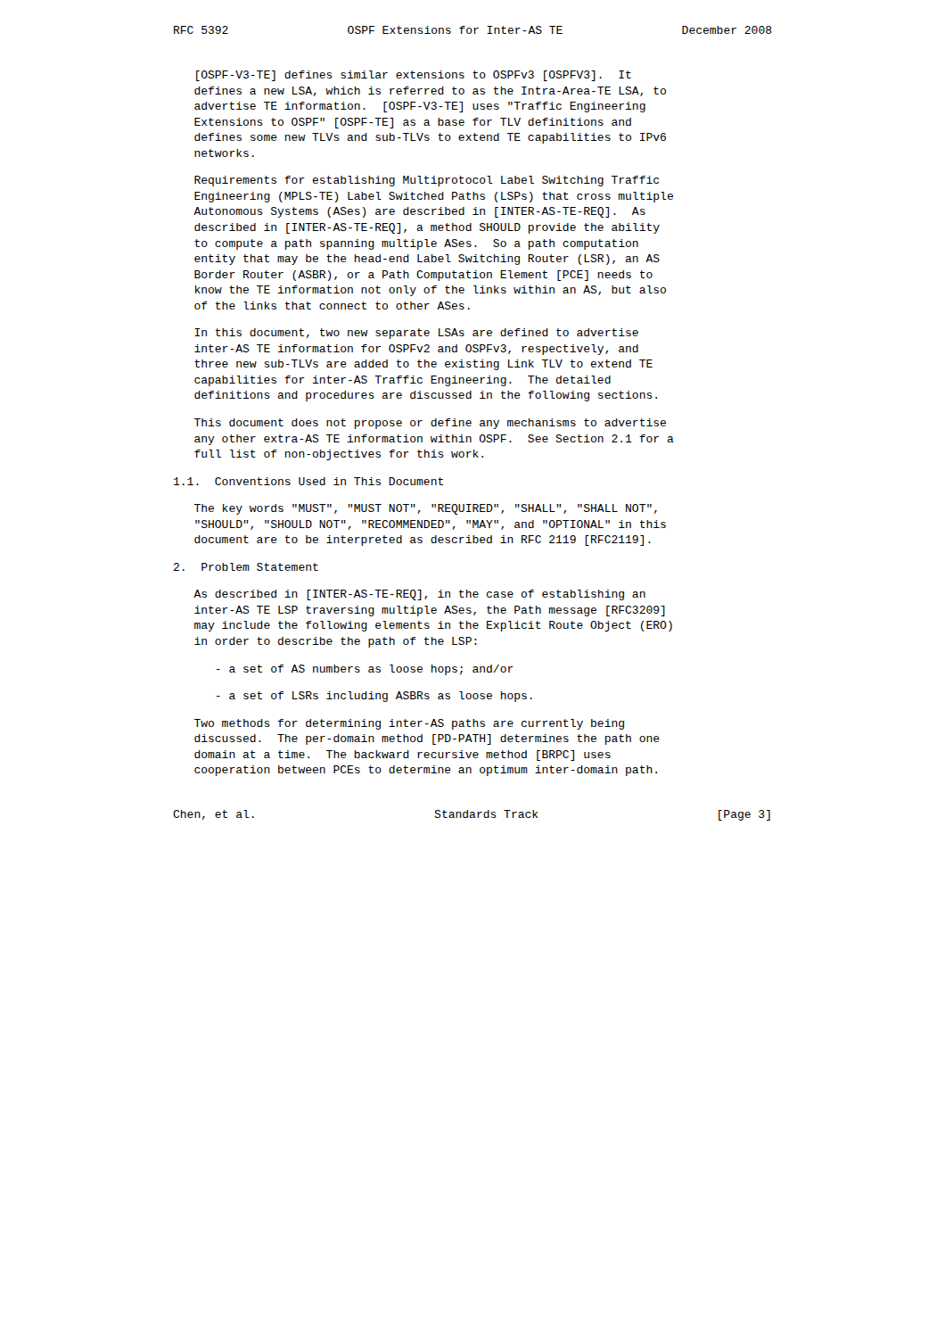RFC 5392 OSPF Extensions for Inter-AS TE December 2008
[OSPF-V3-TE] defines similar extensions to OSPFv3 [OSPFV3]. It defines a new LSA, which is referred to as the Intra-Area-TE LSA, to advertise TE information. [OSPF-V3-TE] uses "Traffic Engineering Extensions to OSPF" [OSPF-TE] as a base for TLV definitions and defines some new TLVs and sub-TLVs to extend TE capabilities to IPv6 networks.
Requirements for establishing Multiprotocol Label Switching Traffic Engineering (MPLS-TE) Label Switched Paths (LSPs) that cross multiple Autonomous Systems (ASes) are described in [INTER-AS-TE-REQ]. As described in [INTER-AS-TE-REQ], a method SHOULD provide the ability to compute a path spanning multiple ASes. So a path computation entity that may be the head-end Label Switching Router (LSR), an AS Border Router (ASBR), or a Path Computation Element [PCE] needs to know the TE information not only of the links within an AS, but also of the links that connect to other ASes.
In this document, two new separate LSAs are defined to advertise inter-AS TE information for OSPFv2 and OSPFv3, respectively, and three new sub-TLVs are added to the existing Link TLV to extend TE capabilities for inter-AS Traffic Engineering. The detailed definitions and procedures are discussed in the following sections.
This document does not propose or define any mechanisms to advertise any other extra-AS TE information within OSPF. See Section 2.1 for a full list of non-objectives for this work.
1.1. Conventions Used in This Document
The key words "MUST", "MUST NOT", "REQUIRED", "SHALL", "SHALL NOT", "SHOULD", "SHOULD NOT", "RECOMMENDED", "MAY", and "OPTIONAL" in this document are to be interpreted as described in RFC 2119 [RFC2119].
2. Problem Statement
As described in [INTER-AS-TE-REQ], in the case of establishing an inter-AS TE LSP traversing multiple ASes, the Path message [RFC3209] may include the following elements in the Explicit Route Object (ERO) in order to describe the path of the LSP:
- a set of AS numbers as loose hops; and/or
- a set of LSRs including ASBRs as loose hops.
Two methods for determining inter-AS paths are currently being discussed. The per-domain method [PD-PATH] determines the path one domain at a time. The backward recursive method [BRPC] uses cooperation between PCEs to determine an optimum inter-domain path.
Chen, et al. Standards Track [Page 3]